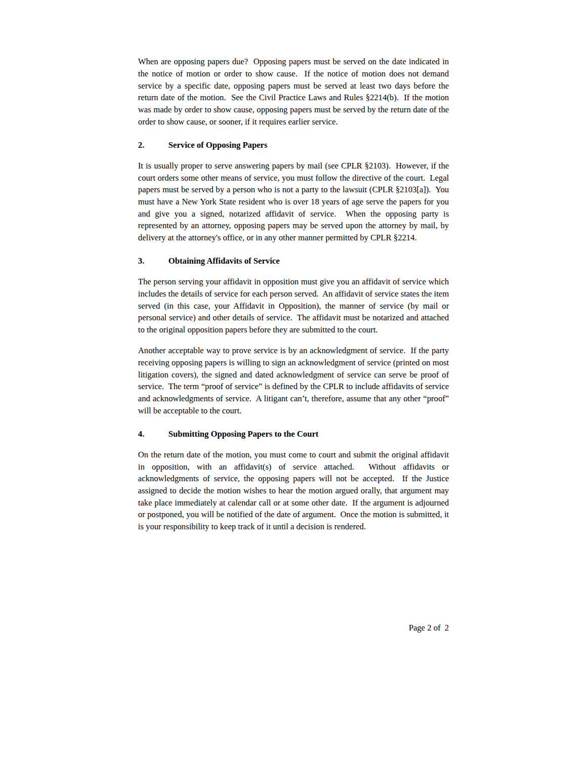When are opposing papers due? Opposing papers must be served on the date indicated in the notice of motion or order to show cause. If the notice of motion does not demand service by a specific date, opposing papers must be served at least two days before the return date of the motion. See the Civil Practice Laws and Rules §2214(b). If the motion was made by order to show cause, opposing papers must be served by the return date of the order to show cause, or sooner, if it requires earlier service.
2. Service of Opposing Papers
It is usually proper to serve answering papers by mail (see CPLR §2103). However, if the court orders some other means of service, you must follow the directive of the court. Legal papers must be served by a person who is not a party to the lawsuit (CPLR §2103[a]). You must have a New York State resident who is over 18 years of age serve the papers for you and give you a signed, notarized affidavit of service. When the opposing party is represented by an attorney, opposing papers may be served upon the attorney by mail, by delivery at the attorney's office, or in any other manner permitted by CPLR §2214.
3. Obtaining Affidavits of Service
The person serving your affidavit in opposition must give you an affidavit of service which includes the details of service for each person served. An affidavit of service states the item served (in this case, your Affidavit in Opposition), the manner of service (by mail or personal service) and other details of service. The affidavit must be notarized and attached to the original opposition papers before they are submitted to the court.
Another acceptable way to prove service is by an acknowledgment of service. If the party receiving opposing papers is willing to sign an acknowledgment of service (printed on most litigation covers), the signed and dated acknowledgment of service can serve be proof of service. The term “proof of service” is defined by the CPLR to include affidavits of service and acknowledgments of service. A litigant can’t, therefore, assume that any other “proof” will be acceptable to the court.
4. Submitting Opposing Papers to the Court
On the return date of the motion, you must come to court and submit the original affidavit in opposition, with an affidavit(s) of service attached. Without affidavits or acknowledgments of service, the opposing papers will not be accepted. If the Justice assigned to decide the motion wishes to hear the motion argued orally, that argument may take place immediately at calendar call or at some other date. If the argument is adjourned or postponed, you will be notified of the date of argument. Once the motion is submitted, it is your responsibility to keep track of it until a decision is rendered.
Page 2 of 2